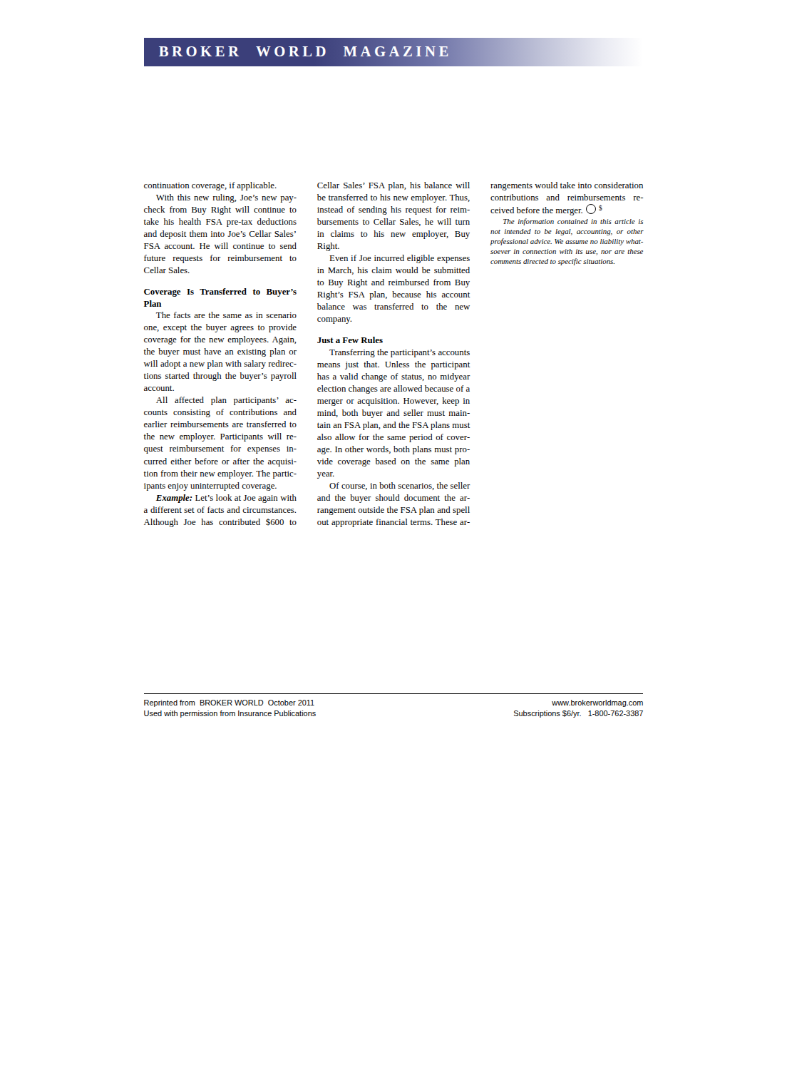BROKER WORLD MAGAZINE
continuation coverage, if applicable.
With this new ruling, Joe’s new paycheck from Buy Right will continue to take his health FSA pre-tax deductions and deposit them into Joe’s Cellar Sales’ FSA account. He will continue to send future requests for reimbursement to Cellar Sales.
Coverage Is Transferred to Buyer’s Plan
The facts are the same as in scenario one, except the buyer agrees to provide coverage for the new employees. Again, the buyer must have an existing plan or will adopt a new plan with salary redirections started through the buyer’s payroll account.
All affected plan participants’ accounts consisting of contributions and earlier reimbursements are transferred to the new employer. Participants will request reimbursement for expenses incurred either before or after the acquisition from their new employer. The participants enjoy uninterrupted coverage.
Example: Let’s look at Joe again with a different set of facts and circumstances. Although Joe has contributed $600 to Cellar Sales’ FSA plan, his balance will be transferred to his new employer. Thus, instead of sending his request for reimbursements to Cellar Sales, he will turn in claims to his new employer, Buy Right.
Even if Joe incurred eligible expenses in March, his claim would be submitted to Buy Right and reimbursed from Buy Right’s FSA plan, because his account balance was transferred to the new company.
Just a Few Rules
Transferring the participant’s accounts means just that. Unless the participant has a valid change of status, no midyear election changes are allowed because of a merger or acquisition. However, keep in mind, both buyer and seller must maintain an FSA plan, and the FSA plans must also allow for the same period of coverage. In other words, both plans must provide coverage based on the same plan year.
Of course, in both scenarios, the seller and the buyer should document the arrangement outside the FSA plan and spell out appropriate financial terms. These arrangements would take into consideration contributions and reimbursements received before the merger.
The information contained in this article is not intended to be legal, accounting, or other professional advice. We assume no liability whatsoever in connection with its use, nor are these comments directed to specific situations.
Reprinted from BROKER WORLD October 2011
Used with permission from Insurance Publications
www.brokerworldmag.com
Subscriptions $6/yr. 1-800-762-3387